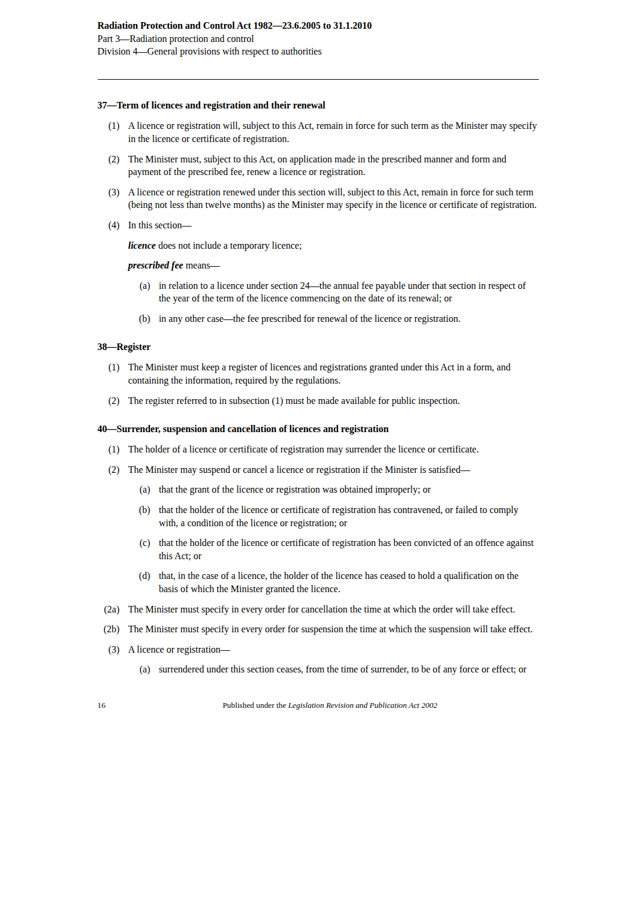Radiation Protection and Control Act 1982—23.6.2005 to 31.1.2010
Part 3—Radiation protection and control
Division 4—General provisions with respect to authorities
37—Term of licences and registration and their renewal
(1)
A licence or registration will, subject to this Act, remain in force for such term as the Minister may specify in the licence or certificate of registration.
(2)
The Minister must, subject to this Act, on application made in the prescribed manner and form and payment of the prescribed fee, renew a licence or registration.
(3)
A licence or registration renewed under this section will, subject to this Act, remain in force for such term (being not less than twelve months) as the Minister may specify in the licence or certificate of registration.
(4)
In this section—
licence does not include a temporary licence;
prescribed fee means—
(a)
in relation to a licence under section 24—the annual fee payable under that section in respect of the year of the term of the licence commencing on the date of its renewal; or
(b)
in any other case—the fee prescribed for renewal of the licence or registration.
38—Register
(1)
The Minister must keep a register of licences and registrations granted under this Act in a form, and containing the information, required by the regulations.
(2)
The register referred to in subsection (1) must be made available for public inspection.
40—Surrender, suspension and cancellation of licences and registration
(1)
The holder of a licence or certificate of registration may surrender the licence or certificate.
(2)
The Minister may suspend or cancel a licence or registration if the Minister is satisfied—
(a)
that the grant of the licence or registration was obtained improperly; or
(b)
that the holder of the licence or certificate of registration has contravened, or failed to comply with, a condition of the licence or registration; or
(c)
that the holder of the licence or certificate of registration has been convicted of an offence against this Act; or
(d)
that, in the case of a licence, the holder of the licence has ceased to hold a qualification on the basis of which the Minister granted the licence.
(2a)
The Minister must specify in every order for cancellation the time at which the order will take effect.
(2b)
The Minister must specify in every order for suspension the time at which the suspension will take effect.
(3)
A licence or registration—
(a)
surrendered under this section ceases, from the time of surrender, to be of any force or effect; or
16
Published under the Legislation Revision and Publication Act 2002